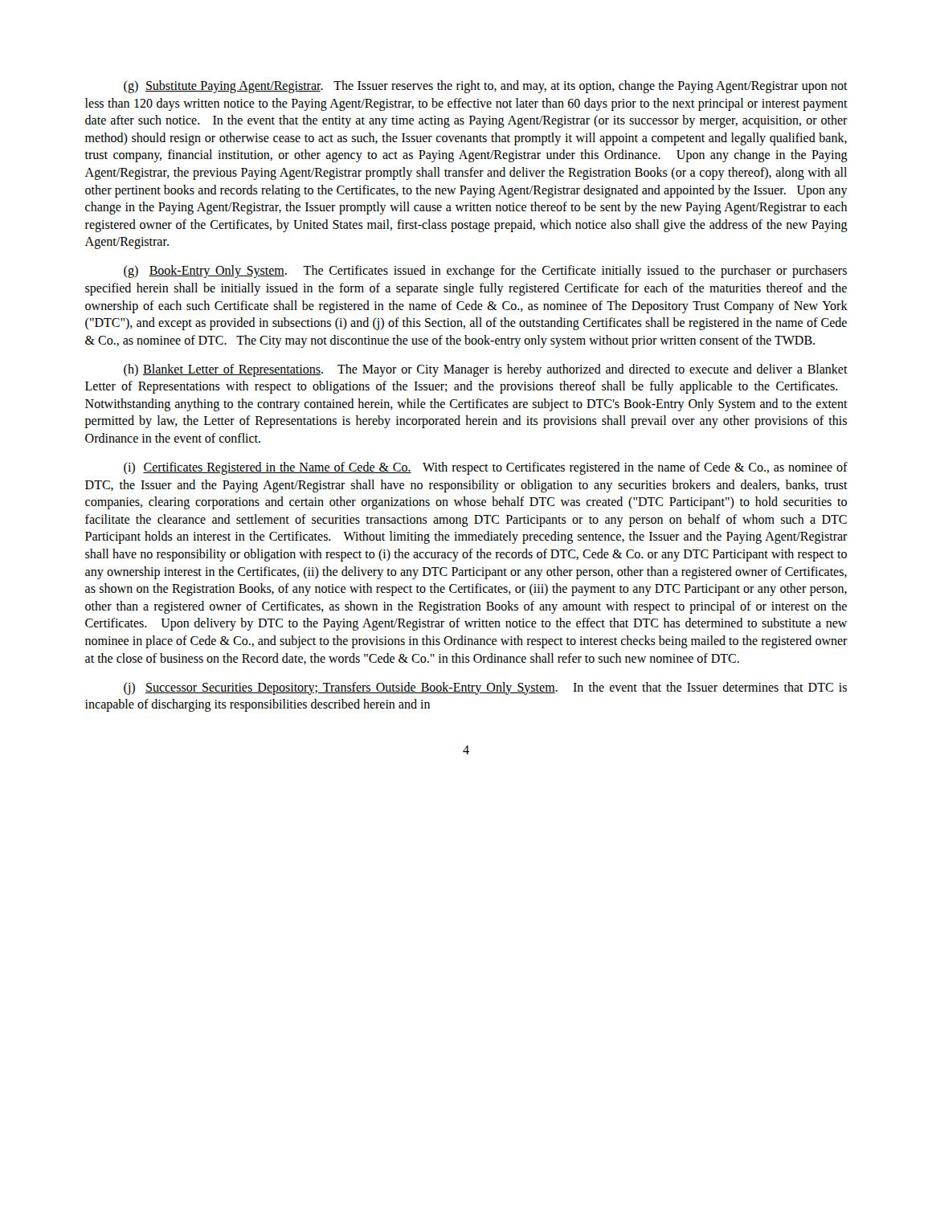(g) Substitute Paying Agent/Registrar. The Issuer reserves the right to, and may, at its option, change the Paying Agent/Registrar upon not less than 120 days written notice to the Paying Agent/Registrar, to be effective not later than 60 days prior to the next principal or interest payment date after such notice. In the event that the entity at any time acting as Paying Agent/Registrar (or its successor by merger, acquisition, or other method) should resign or otherwise cease to act as such, the Issuer covenants that promptly it will appoint a competent and legally qualified bank, trust company, financial institution, or other agency to act as Paying Agent/Registrar under this Ordinance. Upon any change in the Paying Agent/Registrar, the previous Paying Agent/Registrar promptly shall transfer and deliver the Registration Books (or a copy thereof), along with all other pertinent books and records relating to the Certificates, to the new Paying Agent/Registrar designated and appointed by the Issuer. Upon any change in the Paying Agent/Registrar, the Issuer promptly will cause a written notice thereof to be sent by the new Paying Agent/Registrar to each registered owner of the Certificates, by United States mail, first-class postage prepaid, which notice also shall give the address of the new Paying Agent/Registrar.
(g) Book-Entry Only System. The Certificates issued in exchange for the Certificate initially issued to the purchaser or purchasers specified herein shall be initially issued in the form of a separate single fully registered Certificate for each of the maturities thereof and the ownership of each such Certificate shall be registered in the name of Cede & Co., as nominee of The Depository Trust Company of New York ("DTC"), and except as provided in subsections (i) and (j) of this Section, all of the outstanding Certificates shall be registered in the name of Cede & Co., as nominee of DTC. The City may not discontinue the use of the book-entry only system without prior written consent of the TWDB.
(h) Blanket Letter of Representations. The Mayor or City Manager is hereby authorized and directed to execute and deliver a Blanket Letter of Representations with respect to obligations of the Issuer; and the provisions thereof shall be fully applicable to the Certificates. Notwithstanding anything to the contrary contained herein, while the Certificates are subject to DTC's Book-Entry Only System and to the extent permitted by law, the Letter of Representations is hereby incorporated herein and its provisions shall prevail over any other provisions of this Ordinance in the event of conflict.
(i) Certificates Registered in the Name of Cede & Co. With respect to Certificates registered in the name of Cede & Co., as nominee of DTC, the Issuer and the Paying Agent/Registrar shall have no responsibility or obligation to any securities brokers and dealers, banks, trust companies, clearing corporations and certain other organizations on whose behalf DTC was created ("DTC Participant") to hold securities to facilitate the clearance and settlement of securities transactions among DTC Participants or to any person on behalf of whom such a DTC Participant holds an interest in the Certificates. Without limiting the immediately preceding sentence, the Issuer and the Paying Agent/Registrar shall have no responsibility or obligation with respect to (i) the accuracy of the records of DTC, Cede & Co. or any DTC Participant with respect to any ownership interest in the Certificates, (ii) the delivery to any DTC Participant or any other person, other than a registered owner of Certificates, as shown on the Registration Books, of any notice with respect to the Certificates, or (iii) the payment to any DTC Participant or any other person, other than a registered owner of Certificates, as shown in the Registration Books of any amount with respect to principal of or interest on the Certificates. Upon delivery by DTC to the Paying Agent/Registrar of written notice to the effect that DTC has determined to substitute a new nominee in place of Cede & Co., and subject to the provisions in this Ordinance with respect to interest checks being mailed to the registered owner at the close of business on the Record date, the words "Cede & Co." in this Ordinance shall refer to such new nominee of DTC.
(j) Successor Securities Depository; Transfers Outside Book-Entry Only System. In the event that the Issuer determines that DTC is incapable of discharging its responsibilities described herein and in
4